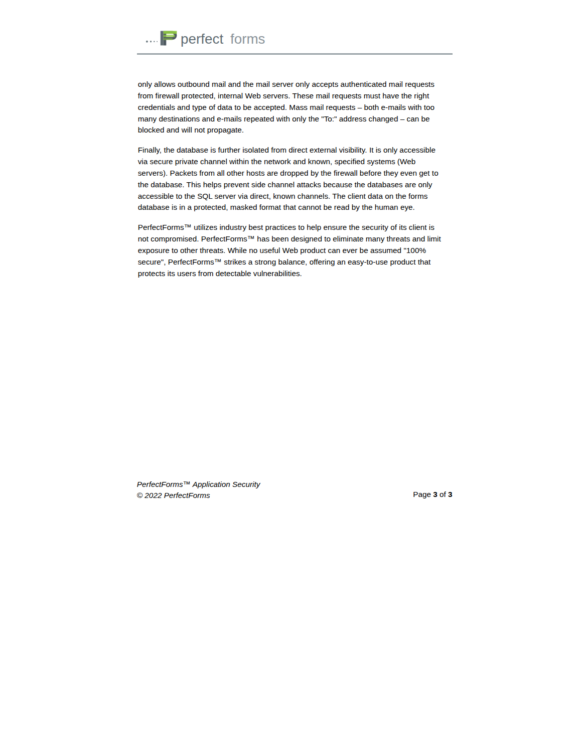perfect forms
only allows outbound mail and the mail server only accepts authenticated mail requests from firewall protected, internal Web servers. These mail requests must have the right credentials and type of data to be accepted. Mass mail requests – both e-mails with too many destinations and e-mails repeated with only the "To:" address changed – can be blocked and will not propagate.
Finally, the database is further isolated from direct external visibility. It is only accessible via secure private channel within the network and known, specified systems (Web servers). Packets from all other hosts are dropped by the firewall before they even get to the database. This helps prevent side channel attacks because the databases are only accessible to the SQL server via direct, known channels. The client data on the forms database is in a protected, masked format that cannot be read by the human eye.
PerfectForms™ utilizes industry best practices to help ensure the security of its client is not compromised. PerfectForms™ has been designed to eliminate many threats and limit exposure to other threats. While no useful Web product can ever be assumed "100% secure", PerfectForms™ strikes a strong balance, offering an easy-to-use product that protects its users from detectable vulnerabilities.
PerfectForms™ Application Security © 2022 PerfectForms
Page 3 of 3